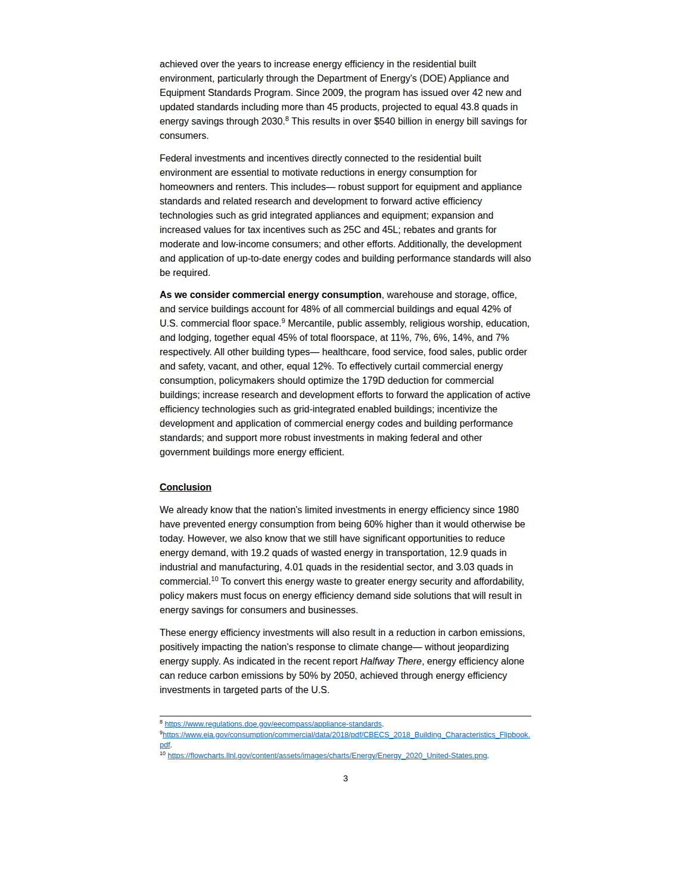achieved over the years to increase energy efficiency in the residential built environment, particularly through the Department of Energy's (DOE) Appliance and Equipment Standards Program. Since 2009, the program has issued over 42 new and updated standards including more than 45 products, projected to equal 43.8 quads in energy savings through 2030.8 This results in over $540 billion in energy bill savings for consumers.
Federal investments and incentives directly connected to the residential built environment are essential to motivate reductions in energy consumption for homeowners and renters. This includes— robust support for equipment and appliance standards and related research and development to forward active efficiency technologies such as grid integrated appliances and equipment; expansion and increased values for tax incentives such as 25C and 45L; rebates and grants for moderate and low-income consumers; and other efforts. Additionally, the development and application of up-to-date energy codes and building performance standards will also be required.
As we consider commercial energy consumption, warehouse and storage, office, and service buildings account for 48% of all commercial buildings and equal 42% of U.S. commercial floor space.9 Mercantile, public assembly, religious worship, education, and lodging, together equal 45% of total floorspace, at 11%, 7%, 6%, 14%, and 7% respectively. All other building types— healthcare, food service, food sales, public order and safety, vacant, and other, equal 12%. To effectively curtail commercial energy consumption, policymakers should optimize the 179D deduction for commercial buildings; increase research and development efforts to forward the application of active efficiency technologies such as grid-integrated enabled buildings; incentivize the development and application of commercial energy codes and building performance standards; and support more robust investments in making federal and other government buildings more energy efficient.
Conclusion
We already know that the nation's limited investments in energy efficiency since 1980 have prevented energy consumption from being 60% higher than it would otherwise be today. However, we also know that we still have significant opportunities to reduce energy demand, with 19.2 quads of wasted energy in transportation, 12.9 quads in industrial and manufacturing, 4.01 quads in the residential sector, and 3.03 quads in commercial.10 To convert this energy waste to greater energy security and affordability, policy makers must focus on energy efficiency demand side solutions that will result in energy savings for consumers and businesses.
These energy efficiency investments will also result in a reduction in carbon emissions, positively impacting the nation's response to climate change— without jeopardizing energy supply. As indicated in the recent report Halfway There, energy efficiency alone can reduce carbon emissions by 50% by 2050, achieved through energy efficiency investments in targeted parts of the U.S.
8 https://www.regulations.doe.gov/eecompass/appliance-standards.
9https://www.eia.gov/consumption/commercial/data/2018/pdf/CBECS_2018_Building_Characteristics_Flipbook.pdf.
10 https://flowcharts.llnl.gov/content/assets/images/charts/Energy/Energy_2020_United-States.png.
3